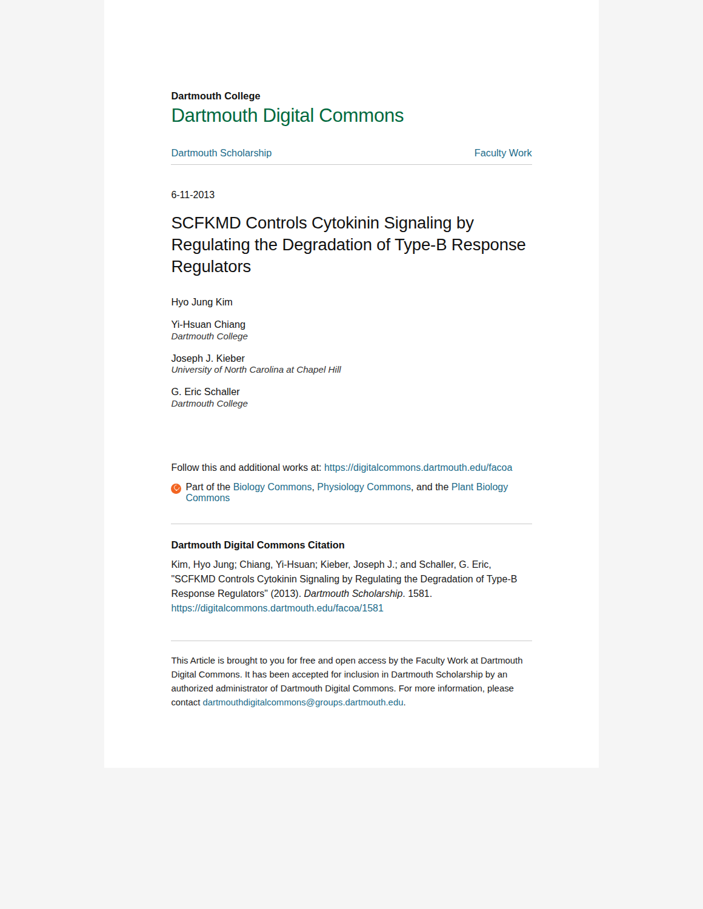Dartmouth College
Dartmouth Digital Commons
Dartmouth Scholarship Faculty Work
6-11-2013
SCFKMD Controls Cytokinin Signaling by Regulating the Degradation of Type-B Response Regulators
Hyo Jung Kim
Yi-Hsuan Chiang Dartmouth College
Joseph J. Kieber University of North Carolina at Chapel Hill
G. Eric Schaller Dartmouth College
Follow this and additional works at: https://digitalcommons.dartmouth.edu/facoa
Part of the Biology Commons, Physiology Commons, and the Plant Biology Commons
Dartmouth Digital Commons Citation
Kim, Hyo Jung; Chiang, Yi-Hsuan; Kieber, Joseph J.; and Schaller, G. Eric, "SCFKMD Controls Cytokinin Signaling by Regulating the Degradation of Type-B Response Regulators" (2013). Dartmouth Scholarship. 1581.
https://digitalcommons.dartmouth.edu/facoa/1581
This Article is brought to you for free and open access by the Faculty Work at Dartmouth Digital Commons. It has been accepted for inclusion in Dartmouth Scholarship by an authorized administrator of Dartmouth Digital Commons. For more information, please contact dartmouthdigitalcommons@groups.dartmouth.edu.